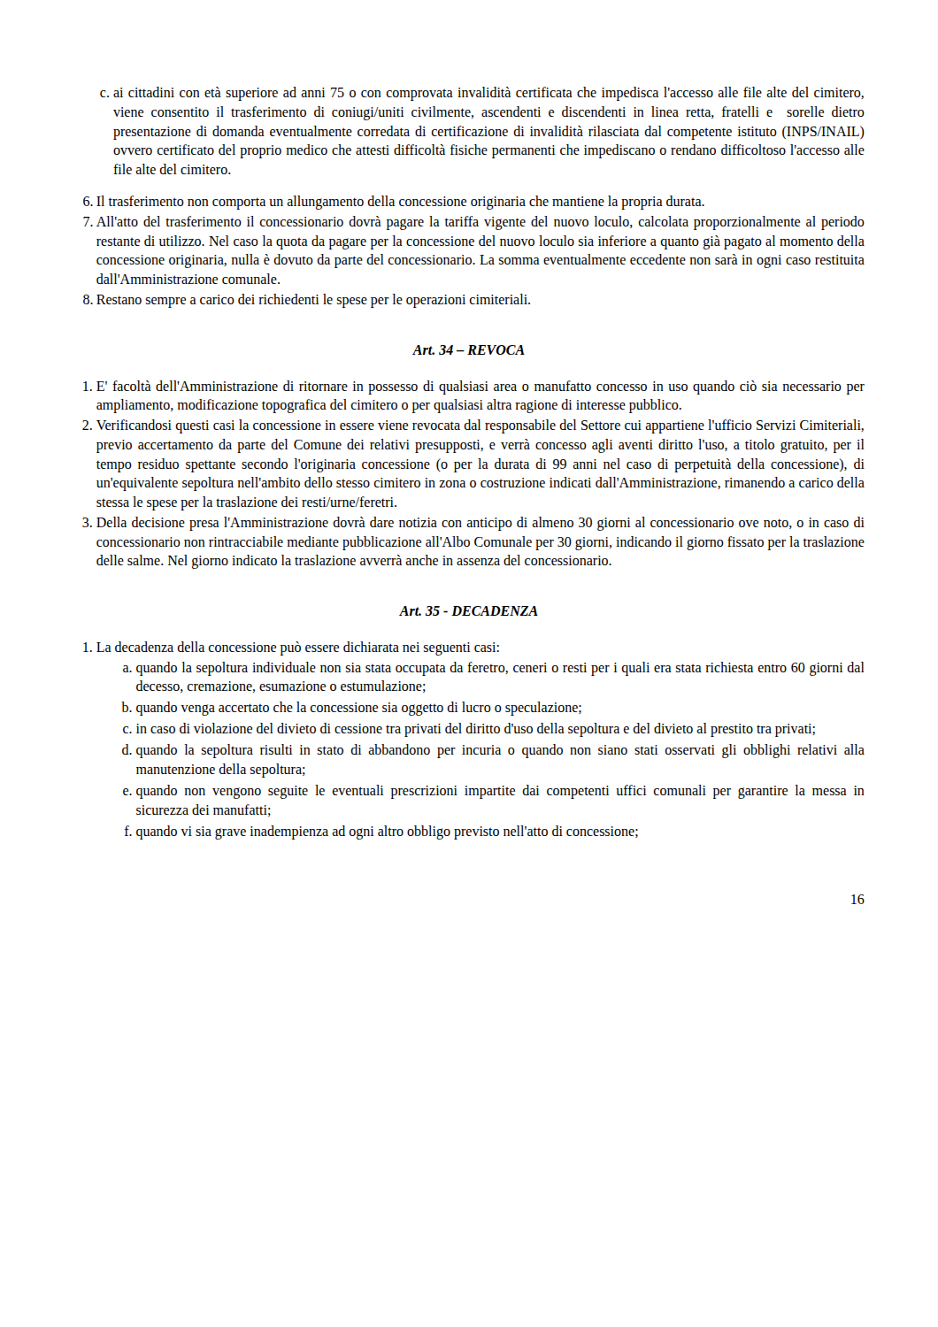ai cittadini con età superiore ad anni 75 o con comprovata invalidità certificata che impedisca l'accesso alle file alte del cimitero, viene consentito il trasferimento di coniugi/uniti civilmente, ascendenti e discendenti in linea retta, fratelli e sorelle dietro presentazione di domanda eventualmente corredata di certificazione di invalidità rilasciata dal competente istituto (INPS/INAIL) ovvero certificato del proprio medico che attesti difficoltà fisiche permanenti che impediscano o rendano difficoltoso l'accesso alle file alte del cimitero.
Il trasferimento non comporta un allungamento della concessione originaria che mantiene la propria durata.
All'atto del trasferimento il concessionario dovrà pagare la tariffa vigente del nuovo loculo, calcolata proporzionalmente al periodo restante di utilizzo. Nel caso la quota da pagare per la concessione del nuovo loculo sia inferiore a quanto già pagato al momento della concessione originaria, nulla è dovuto da parte del concessionario. La somma eventualmente eccedente non sarà in ogni caso restituita dall'Amministrazione comunale.
Restano sempre a carico dei richiedenti le spese per le operazioni cimiteriali.
Art. 34 – REVOCA
E' facoltà dell'Amministrazione di ritornare in possesso di qualsiasi area o manufatto concesso in uso quando ciò sia necessario per ampliamento, modificazione topografica del cimitero o per qualsiasi altra ragione di interesse pubblico.
Verificandosi questi casi la concessione in essere viene revocata dal responsabile del Settore cui appartiene l'ufficio Servizi Cimiteriali, previo accertamento da parte del Comune dei relativi presupposti, e verrà concesso agli aventi diritto l'uso, a titolo gratuito, per il tempo residuo spettante secondo l'originaria concessione (o per la durata di 99 anni nel caso di perpetuità della concessione), di un'equivalente sepoltura nell'ambito dello stesso cimitero in zona o costruzione indicati dall'Amministrazione, rimanendo a carico della stessa le spese per la traslazione dei resti/urne/feretri.
Della decisione presa l'Amministrazione dovrà dare notizia con anticipo di almeno 30 giorni al concessionario ove noto, o in caso di concessionario non rintracciabile mediante pubblicazione all'Albo Comunale per 30 giorni, indicando il giorno fissato per la traslazione delle salme. Nel giorno indicato la traslazione avverrà anche in assenza del concessionario.
Art. 35 - DECADENZA
La decadenza della concessione può essere dichiarata nei seguenti casi:
quando la sepoltura individuale non sia stata occupata da feretro, ceneri o resti per i quali era stata richiesta entro 60 giorni dal decesso, cremazione, esumazione o estumulazione;
quando venga accertato che la concessione sia oggetto di lucro o speculazione;
in caso di violazione del divieto di cessione tra privati del diritto d'uso della sepoltura e del divieto al prestito tra privati;
quando la sepoltura risulti in stato di abbandono per incuria o quando non siano stati osservati gli obblighi relativi alla manutenzione della sepoltura;
quando non vengono seguite le eventuali prescrizioni impartite dai competenti uffici comunali per garantire la messa in sicurezza dei manufatti;
quando vi sia grave inadempienza ad ogni altro obbligo previsto nell'atto di concessione;
16